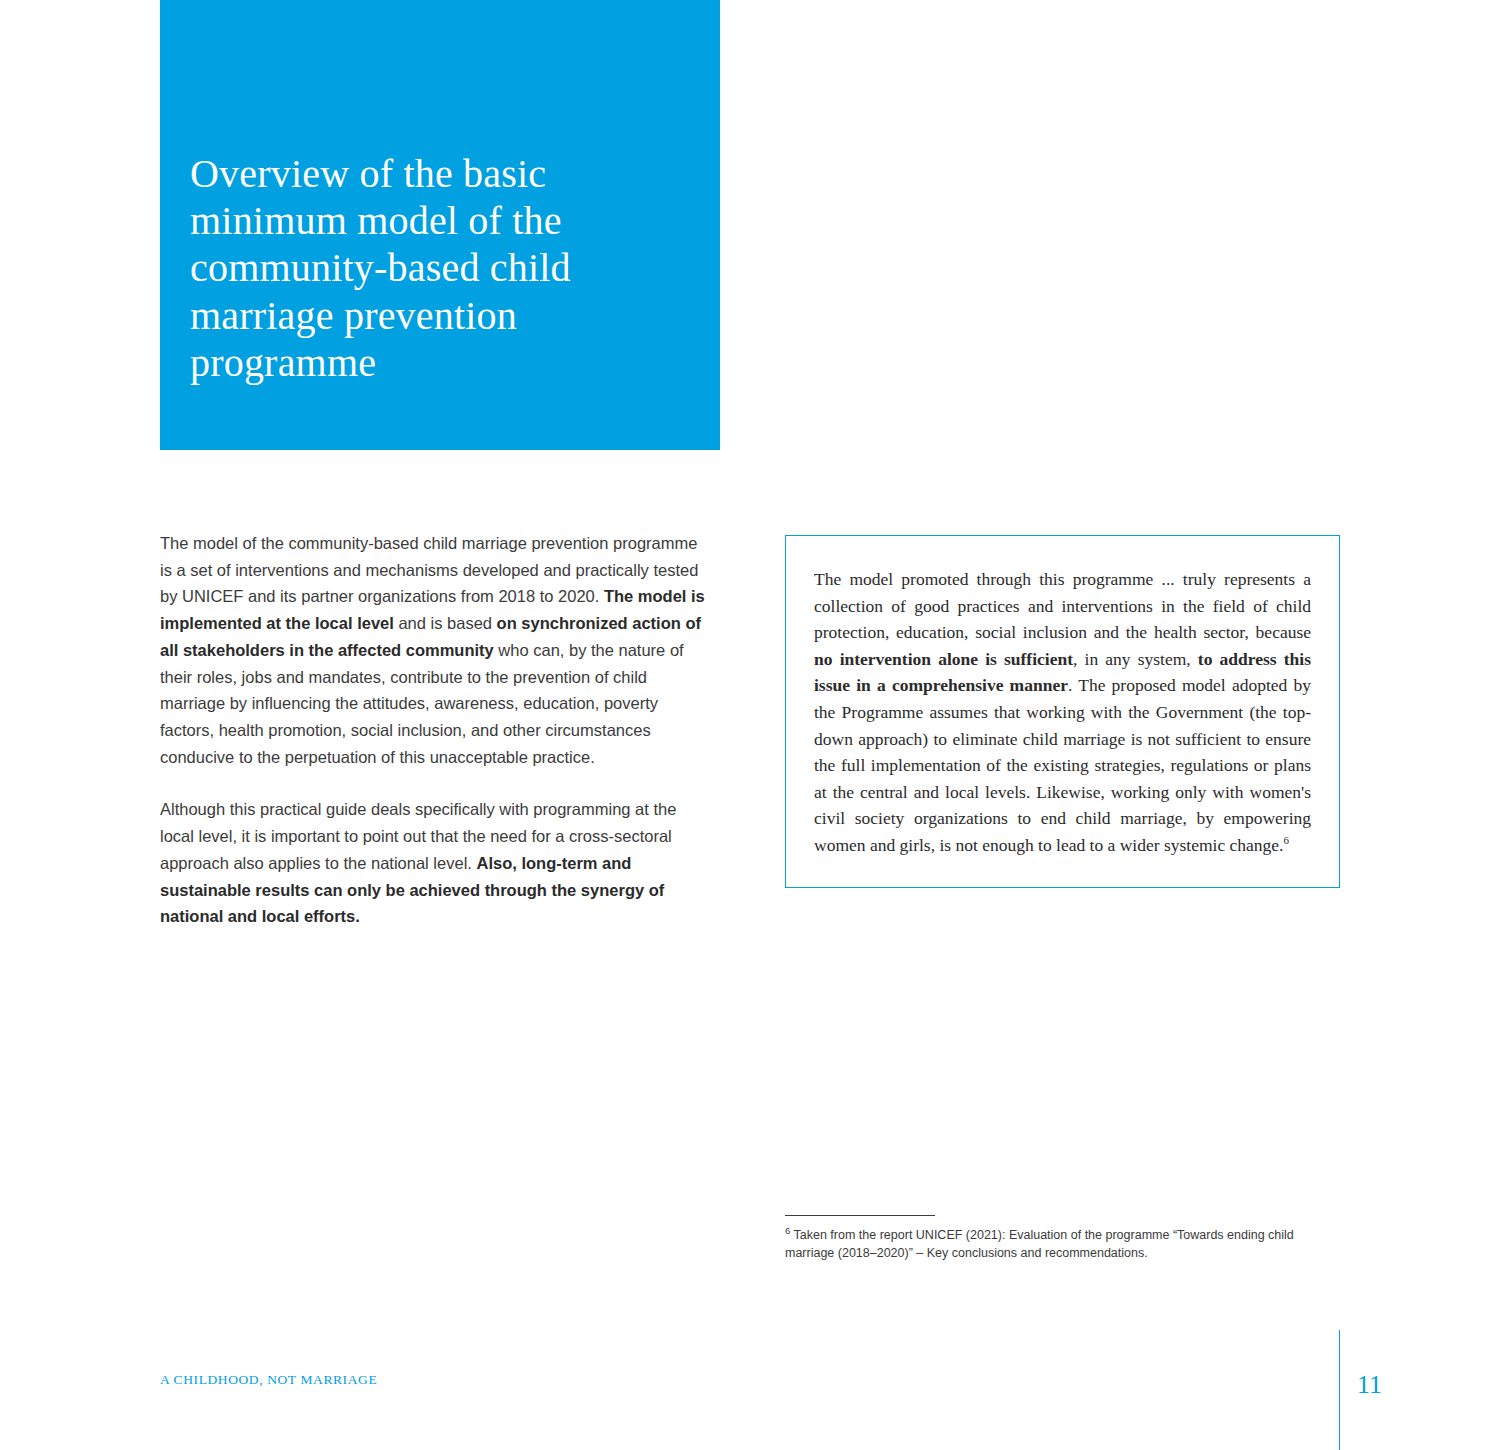Overview of the basic minimum model of the community-based child marriage prevention programme
The model of the community-based child marriage prevention programme is a set of interventions and mechanisms developed and practically tested by UNICEF and its partner organizations from 2018 to 2020. The model is implemented at the local level and is based on synchronized action of all stakeholders in the affected community who can, by the nature of their roles, jobs and mandates, contribute to the prevention of child marriage by influencing the attitudes, awareness, education, poverty factors, health promotion, social inclusion, and other circumstances conducive to the perpetuation of this unacceptable practice.
Although this practical guide deals specifically with programming at the local level, it is important to point out that the need for a cross-sectoral approach also applies to the national level. Also, long-term and sustainable results can only be achieved through the synergy of national and local efforts.
The model promoted through this programme ... truly represents a collection of good practices and interventions in the field of child protection, education, social inclusion and the health sector, because no intervention alone is sufficient, in any system, to address this issue in a comprehensive manner. The proposed model adopted by the Programme assumes that working with the Government (the top-down approach) to eliminate child marriage is not sufficient to ensure the full implementation of the existing strategies, regulations or plans at the central and local levels. Likewise, working only with women's civil society organizations to end child marriage, by empowering women and girls, is not enough to lead to a wider systemic change.6
6 Taken from the report UNICEF (2021): Evaluation of the programme “Towards ending child marriage (2018–2020)” – Key conclusions and recommendations.
A CHILDHOOD, NOT MARRIAGE
11